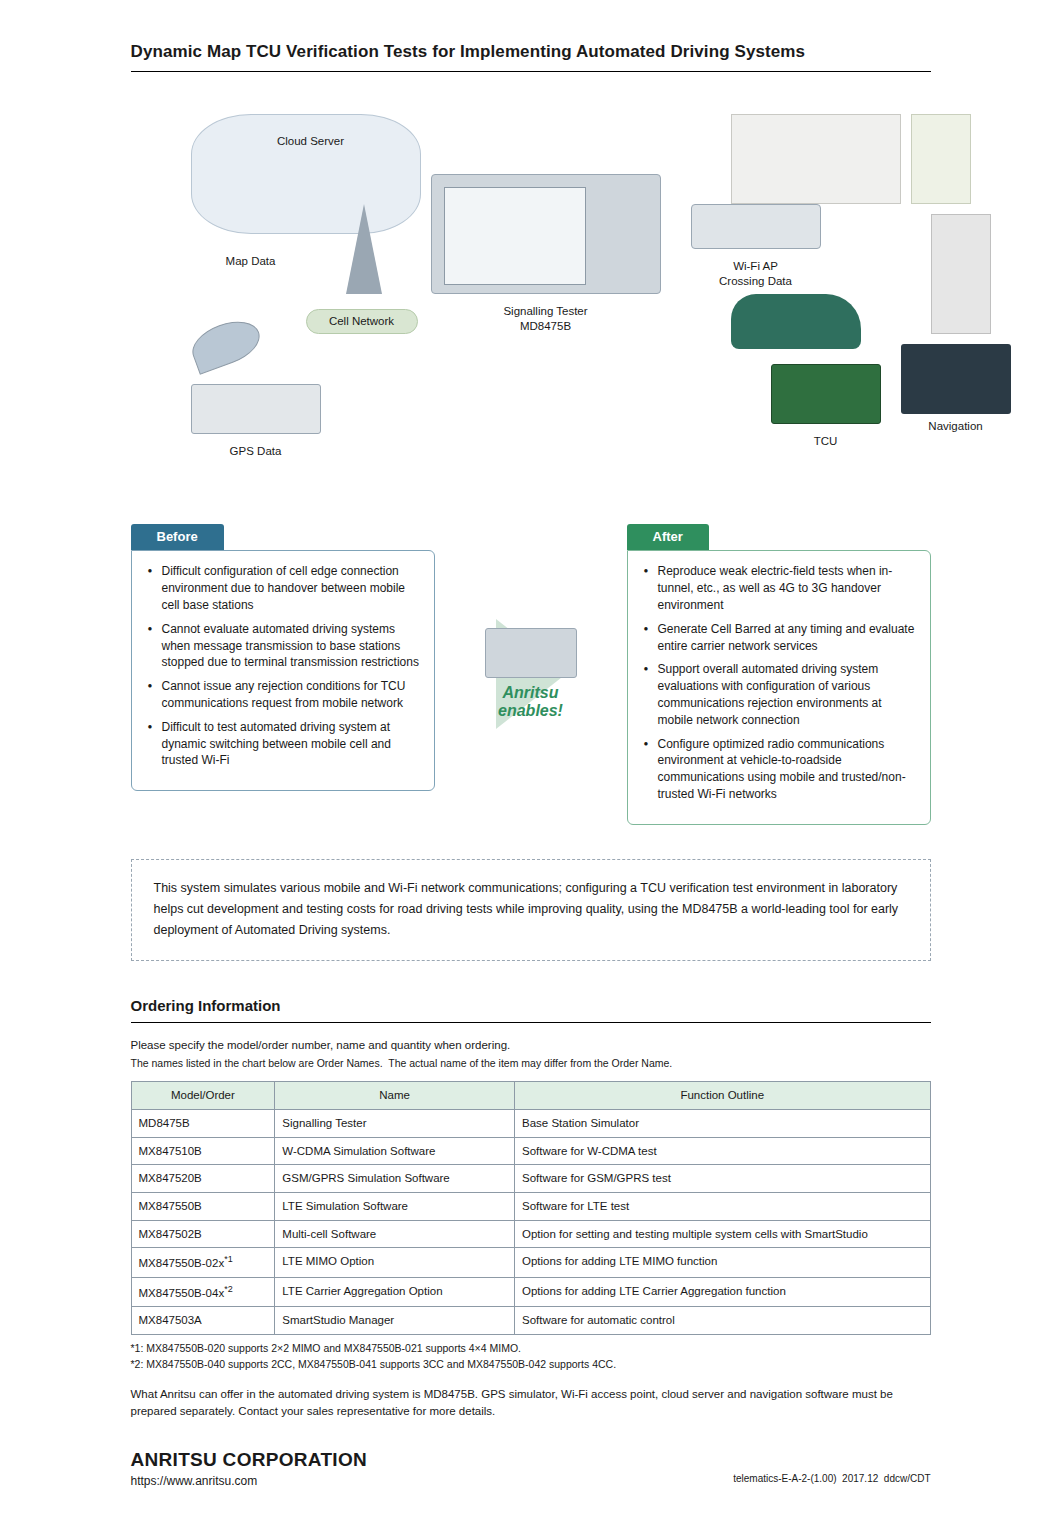Dynamic Map TCU Verification Tests for Implementing Automated Driving Systems
Cloud Server
Map Data
Cell Network
Signalling Tester
MD8475B
GPS Data
Wi-Fi AP
Crossing Data
TCU
Navigation
Before
Difficult configuration of cell edge connection environment due to handover between mobile cell base stations
Cannot evaluate automated driving systems when message transmission to base stations stopped due to terminal transmission restrictions
Cannot issue any rejection conditions for TCU communications request from mobile network
Difficult to test automated driving system at dynamic switching between mobile cell and trusted Wi-Fi
Anritsu
enables!
After
Reproduce weak electric-field tests when in-tunnel, etc., as well as 4G to 3G handover environment
Generate Cell Barred at any timing and evaluate entire carrier network services
Support overall automated driving system evaluations with configuration of various communications rejection environments at mobile network connection
Configure optimized radio communications environment at vehicle-to-roadside communications using mobile and trusted/non-trusted Wi-Fi networks
This system simulates various mobile and Wi-Fi network communications; configuring a TCU verification test environment in laboratory helps cut development and testing costs for road driving tests while improving quality, using the MD8475B a world-leading tool for early deployment of Automated Driving systems.
Ordering Information
Please specify the model/order number, name and quantity when ordering.
The names listed in the chart below are Order Names. The actual name of the item may differ from the Order Name.
| Model/Order | Name | Function Outline |
| --- | --- | --- |
| MD8475B | Signalling Tester | Base Station Simulator |
| MX847510B | W-CDMA Simulation Software | Software for W-CDMA test |
| MX847520B | GSM/GPRS Simulation Software | Software for GSM/GPRS test |
| MX847550B | LTE Simulation Software | Software for LTE test |
| MX847502B | Multi-cell Software | Option for setting and testing multiple system cells with SmartStudio |
| MX847550B-02x *1 | LTE MIMO Option | Options for adding LTE MIMO function |
| MX847550B-04x *2 | LTE Carrier Aggregation Option | Options for adding LTE Carrier Aggregation function |
| MX847503A | SmartStudio Manager | Software for automatic control |
*1: MX847550B-020 supports 2×2 MIMO and MX847550B-021 supports 4×4 MIMO.
*2: MX847550B-040 supports 2CC, MX847550B-041 supports 3CC and MX847550B-042 supports 4CC.
What Anritsu can offer in the automated driving system is MD8475B. GPS simulator, Wi-Fi access point, cloud server and navigation software must be prepared separately. Contact your sales representative for more details.
ANRITSU CORPORATION
https://www.anritsu.com
telematics-E-A-2-(1.00) 2017.12 ddcw/CDT